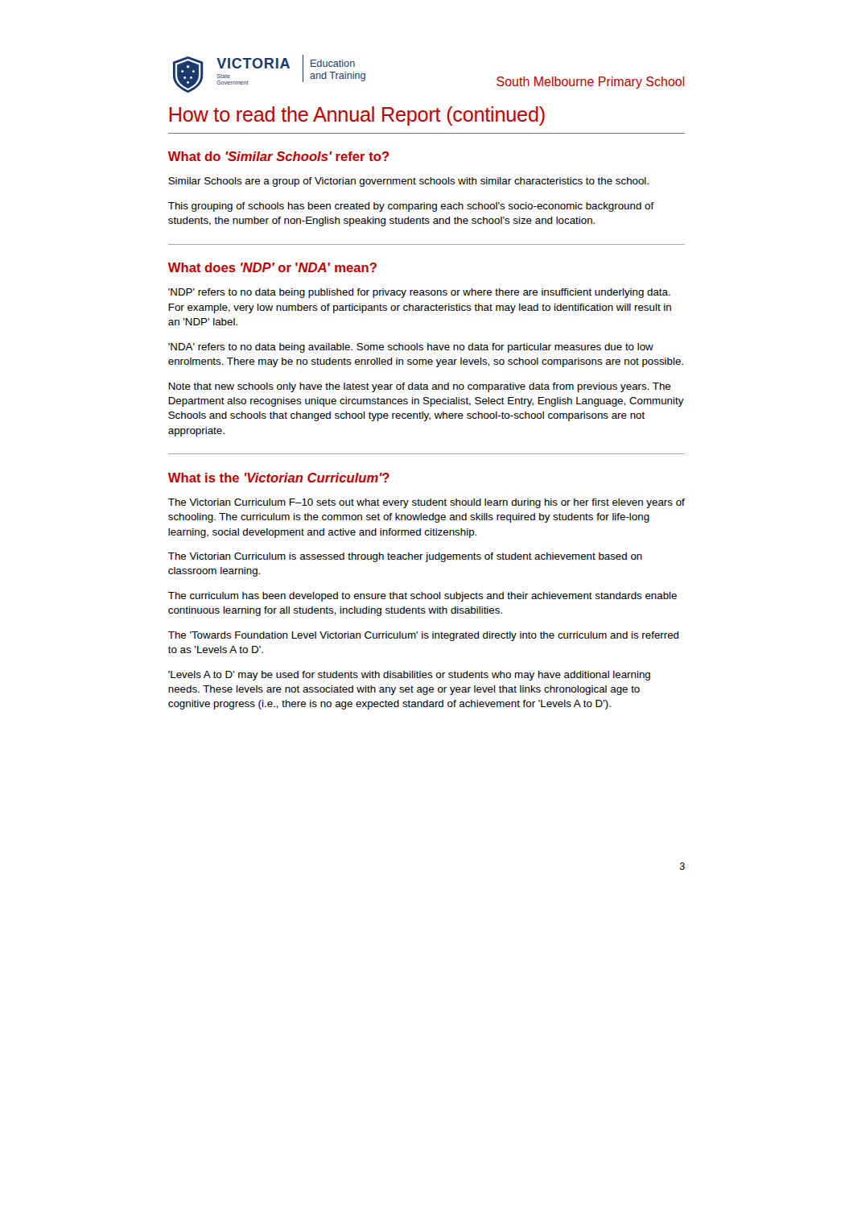VICTORIA State
Government
Education
and Training
South Melbourne Primary School
How to read the Annual Report (continued)
What do 'Similar Schools' refer to?
Similar Schools are a group of Victorian government schools with similar characteristics to the school.
This grouping of schools has been created by comparing each school's socio-economic background of students, the number of non-English speaking students and the school's size and location.
What does 'NDP' or 'NDA' mean?
'NDP' refers to no data being published for privacy reasons or where there are insufficient underlying data. For example, very low numbers of participants or characteristics that may lead to identification will result in an 'NDP' label.
'NDA' refers to no data being available. Some schools have no data for particular measures due to low enrolments. There may be no students enrolled in some year levels, so school comparisons are not possible.
Note that new schools only have the latest year of data and no comparative data from previous years. The Department also recognises unique circumstances in Specialist, Select Entry, English Language, Community Schools and schools that changed school type recently, where school-to-school comparisons are not appropriate.
What is the 'Victorian Curriculum'?
The Victorian Curriculum F–10 sets out what every student should learn during his or her first eleven years of schooling. The curriculum is the common set of knowledge and skills required by students for life-long learning, social development and active and informed citizenship.
The Victorian Curriculum is assessed through teacher judgements of student achievement based on classroom learning.
The curriculum has been developed to ensure that school subjects and their achievement standards enable continuous learning for all students, including students with disabilities.
The 'Towards Foundation Level Victorian Curriculum' is integrated directly into the curriculum and is referred to as 'Levels A to D'.
'Levels A to D' may be used for students with disabilities or students who may have additional learning needs. These levels are not associated with any set age or year level that links chronological age to cognitive progress (i.e., there is no age expected standard of achievement for 'Levels A to D').
3